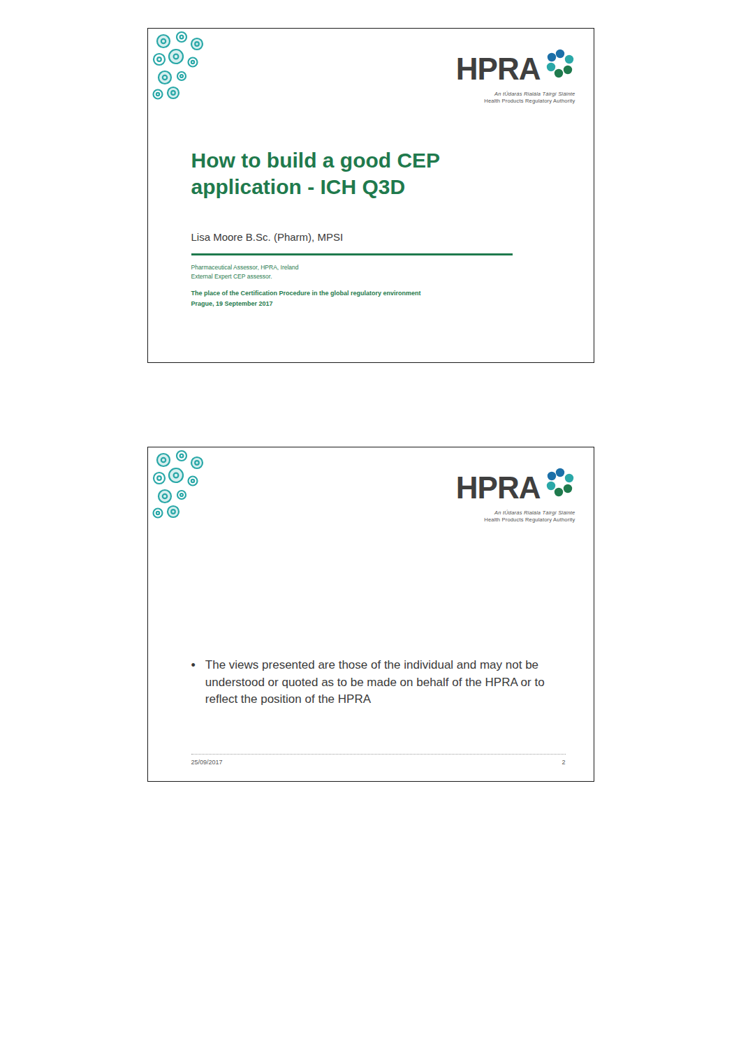HPRA
An tÚdarás Rialála Táirgí Sláinte Health Products Regulatory Authority
How to build a good CEP application - ICH Q3D
Lisa Moore B.Sc. (Pharm), MPSI
Pharmaceutical Assessor, HPRA, Ireland
External Expert CEP assessor.
The place of the Certification Procedure in the global regulatory environment
Prague, 19 September 2017
HPRA
An tÚdarás Rialála Táirgí Sláinte Health Products Regulatory Authority
•
The views presented are those of the individual and may not be understood or quoted as to be made on behalf of the HPRA or to reflect the position of the HPRA
25/09/2017 2